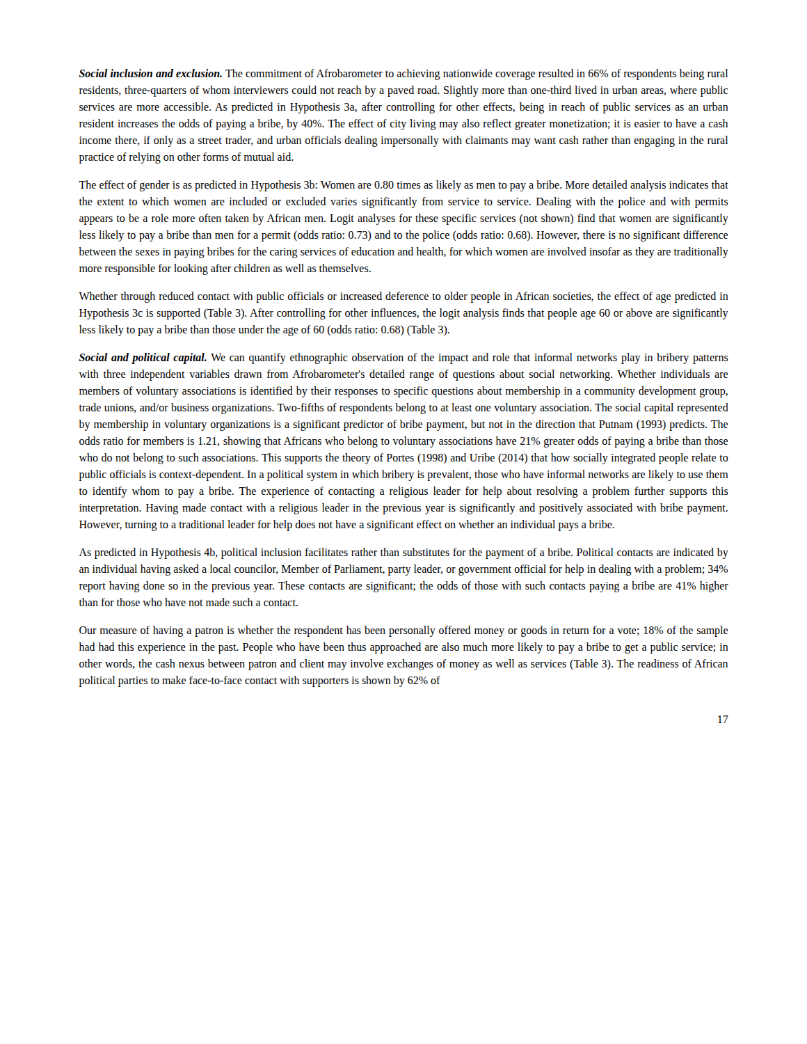Social inclusion and exclusion. The commitment of Afrobarometer to achieving nationwide coverage resulted in 66% of respondents being rural residents, three-quarters of whom interviewers could not reach by a paved road. Slightly more than one-third lived in urban areas, where public services are more accessible. As predicted in Hypothesis 3a, after controlling for other effects, being in reach of public services as an urban resident increases the odds of paying a bribe, by 40%. The effect of city living may also reflect greater monetization; it is easier to have a cash income there, if only as a street trader, and urban officials dealing impersonally with claimants may want cash rather than engaging in the rural practice of relying on other forms of mutual aid.
The effect of gender is as predicted in Hypothesis 3b: Women are 0.80 times as likely as men to pay a bribe. More detailed analysis indicates that the extent to which women are included or excluded varies significantly from service to service. Dealing with the police and with permits appears to be a role more often taken by African men. Logit analyses for these specific services (not shown) find that women are significantly less likely to pay a bribe than men for a permit (odds ratio: 0.73) and to the police (odds ratio: 0.68). However, there is no significant difference between the sexes in paying bribes for the caring services of education and health, for which women are involved insofar as they are traditionally more responsible for looking after children as well as themselves.
Whether through reduced contact with public officials or increased deference to older people in African societies, the effect of age predicted in Hypothesis 3c is supported (Table 3). After controlling for other influences, the logit analysis finds that people age 60 or above are significantly less likely to pay a bribe than those under the age of 60 (odds ratio: 0.68) (Table 3).
Social and political capital. We can quantify ethnographic observation of the impact and role that informal networks play in bribery patterns with three independent variables drawn from Afrobarometer's detailed range of questions about social networking. Whether individuals are members of voluntary associations is identified by their responses to specific questions about membership in a community development group, trade unions, and/or business organizations. Two-fifths of respondents belong to at least one voluntary association. The social capital represented by membership in voluntary organizations is a significant predictor of bribe payment, but not in the direction that Putnam (1993) predicts. The odds ratio for members is 1.21, showing that Africans who belong to voluntary associations have 21% greater odds of paying a bribe than those who do not belong to such associations. This supports the theory of Portes (1998) and Uribe (2014) that how socially integrated people relate to public officials is context-dependent. In a political system in which bribery is prevalent, those who have informal networks are likely to use them to identify whom to pay a bribe. The experience of contacting a religious leader for help about resolving a problem further supports this interpretation. Having made contact with a religious leader in the previous year is significantly and positively associated with bribe payment. However, turning to a traditional leader for help does not have a significant effect on whether an individual pays a bribe.
As predicted in Hypothesis 4b, political inclusion facilitates rather than substitutes for the payment of a bribe. Political contacts are indicated by an individual having asked a local councilor, Member of Parliament, party leader, or government official for help in dealing with a problem; 34% report having done so in the previous year. These contacts are significant; the odds of those with such contacts paying a bribe are 41% higher than for those who have not made such a contact.
Our measure of having a patron is whether the respondent has been personally offered money or goods in return for a vote; 18% of the sample had had this experience in the past. People who have been thus approached are also much more likely to pay a bribe to get a public service; in other words, the cash nexus between patron and client may involve exchanges of money as well as services (Table 3). The readiness of African political parties to make face-to-face contact with supporters is shown by 62% of
17